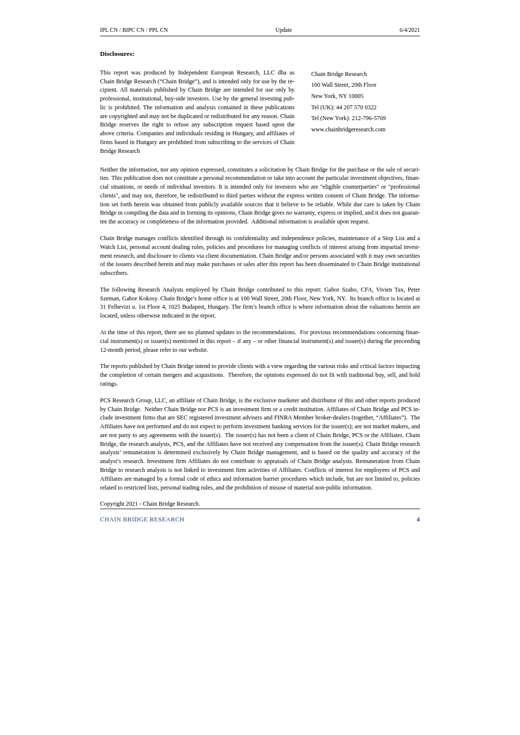IPL CN / BIPC CN / PPL CN
Update
6/4/2021
Disclosures:
This report was produced by Independent European Research, LLC dba as Chain Bridge Research (“Chain Bridge”), and is intended only for use by the recipient. All materials published by Chain Bridge are intended for use only by professional, institutional, buy-side investors. Use by the general investing public is prohibited. The information and analysis contained in these publications are copyrighted and may not be duplicated or redistributed for any reason. Chain Bridge reserves the right to refuse any subscription request based upon the above criteria. Companies and individuals residing in Hungary, and affiliates of firms based in Hungary are prohibited from subscribing to the services of Chain Bridge Research
Chain Bridge Research
100 Wall Street, 20th Floor
New York, NY 10005
Tel (UK): 44 207 570 0322
Tel (New York): 212-796-5769
www.chainbridgeresearch.com
Neither the information, nor any opinion expressed, constitutes a solicitation by Chain Bridge for the purchase or the sale of securities. This publication does not constitute a personal recommendation or take into account the particular investment objectives, financial situations, or needs of individual investors. It is intended only for investors who are "eligible counterparties" or "professional clients", and may not, therefore, be redistributed to third parties without the express written consent of Chain Bridge. The information set forth herein was obtained from publicly available sources that it believe to be reliable. While due care is taken by Chain Bridge in compiling the data and in forming its opinions, Chain Bridge gives no warranty, express or implied, and it does not guarantee the accuracy or completeness of the information provided. Additional information is available upon request.
Chain Bridge manages conflicts identified through its confidentiality and independence policies, maintenance of a Stop List and a Watch List, personal account dealing rules, policies and procedures for managing conflicts of interest arising from impartial investment research, and disclosure to clients via client documentation. Chain Bridge and/or persons associated with it may own securities of the issuers described herein and may make purchases or sales after this report has been disseminated to Chain Bridge institutional subscribers.
The following Research Analysts employed by Chain Bridge contributed to this report: Gabor Szabo, CFA, Vivien Tax, Peter Szeman, Gabor Kokosy. Chain Bridge’s home office is at 100 Wall Street, 20th Floor, New York, NY. Its branch office is located at 31 Felhevizi u. 1st Floor 4, 1025 Budapest, Hungary. The firm’s branch office is where information about the valuations herein are located, unless otherwise indicated in the report.
At the time of this report, there are no planned updates to the recommendations. For previous recommendations concerning financial instrument(s) or issuer(s) mentioned in this report – if any – or other financial instrument(s) and issuer(s) during the preceeding 12-month period, please refer to our website.
The reports published by Chain Bridge intend to provide clients with a view regarding the various risks and critical factors impacting the completion of certain mergers and acquisitions. Therefore, the opinions expressed do not fit with traditional buy, sell, and hold ratings.
PCS Research Group, LLC, an affiliate of Chain Bridge, is the exclusive marketer and distributor of this and other reports produced by Chain Bridge. Neither Chain Bridge nor PCS is an investment firm or a credit institution. Affiliates of Chain Bridge and PCS include investment firms that are SEC registered investment advisers and FINRA Member broker-dealers (together, “Affiliates”). The Affiliates have not performed and do not expect to perform investment banking services for the issuer(s); are not market makers, and are not party to any agreements with the issuer(s). The issuer(s) has not been a client of Chain Bridge, PCS or the Affiliates. Chain Bridge, the research analysts, PCS, and the Affiliates have not received any compensation from the issuer(s). Chain Bridge research analysts’ remuneration is determined exclusively by Chain Bridge management, and is based on the quality and accuracy of the analyst’s research. Investment firm Affiliates do not contribute to appraisals of Chain Bridge analysts. Remuneration from Chain Bridge to research analysts is not linked to investment firm activities of Affiliates. Conflicts of interest for employees of PCS and Affiliates are managed by a formal code of ethics and information barrier procedures which include, but are not limited to, policies related to restricted lists, personal trading rules, and the prohibition of misuse of material non-public information.
Copyright 2021 - Chain Bridge Research.
CHAIN BRIDGE RESEARCH
4